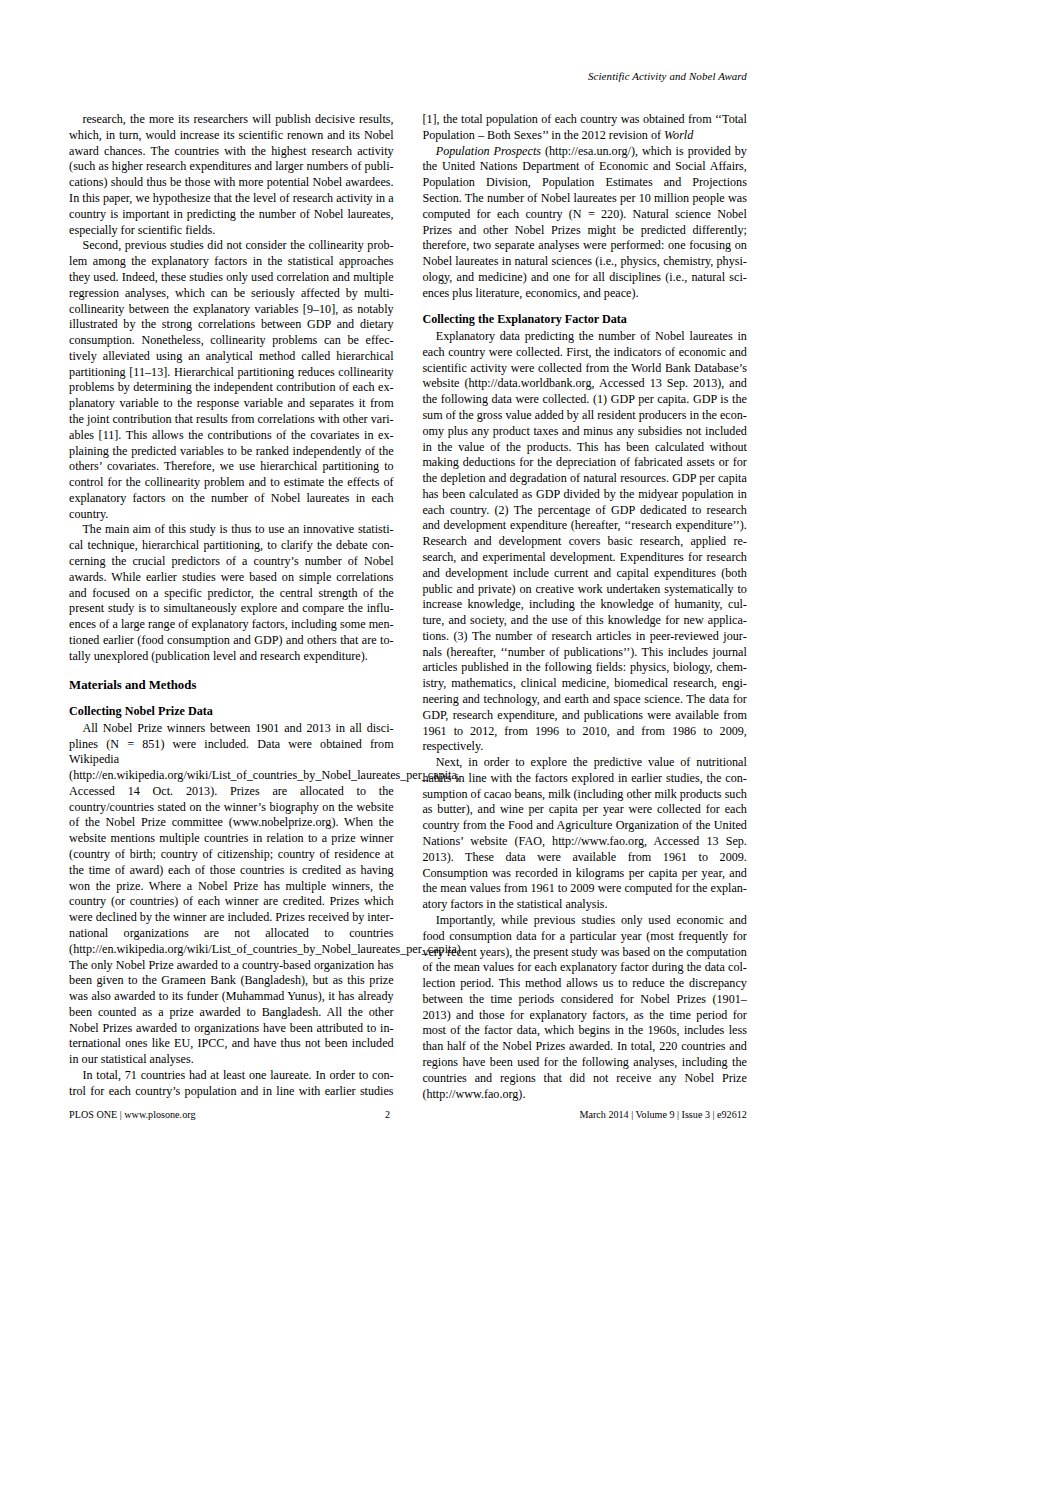Scientific Activity and Nobel Award
research, the more its researchers will publish decisive results, which, in turn, would increase its scientific renown and its Nobel award chances. The countries with the highest research activity (such as higher research expenditures and larger numbers of publications) should thus be those with more potential Nobel awardees. In this paper, we hypothesize that the level of research activity in a country is important in predicting the number of Nobel laureates, especially for scientific fields.
Second, previous studies did not consider the collinearity problem among the explanatory factors in the statistical approaches they used. Indeed, these studies only used correlation and multiple regression analyses, which can be seriously affected by multicollinearity between the explanatory variables [9–10], as notably illustrated by the strong correlations between GDP and dietary consumption. Nonetheless, collinearity problems can be effectively alleviated using an analytical method called hierarchical partitioning [11–13]. Hierarchical partitioning reduces collinearity problems by determining the independent contribution of each explanatory variable to the response variable and separates it from the joint contribution that results from correlations with other variables [11]. This allows the contributions of the covariates in explaining the predicted variables to be ranked independently of the others’ covariates. Therefore, we use hierarchical partitioning to control for the collinearity problem and to estimate the effects of explanatory factors on the number of Nobel laureates in each country.
The main aim of this study is thus to use an innovative statistical technique, hierarchical partitioning, to clarify the debate concerning the crucial predictors of a country’s number of Nobel awards. While earlier studies were based on simple correlations and focused on a specific predictor, the central strength of the present study is to simultaneously explore and compare the influences of a large range of explanatory factors, including some mentioned earlier (food consumption and GDP) and others that are totally unexplored (publication level and research expenditure).
Materials and Methods
Collecting Nobel Prize Data
All Nobel Prize winners between 1901 and 2013 in all disciplines (N = 851) were included. Data were obtained from Wikipedia (http://en.wikipedia.org/wiki/List_of_countries_by_Nobel_laureates_per_capita, Accessed 14 Oct. 2013). Prizes are allocated to the country/countries stated on the winner’s biography on the website of the Nobel Prize committee (www.nobelprize.org). When the website mentions multiple countries in relation to a prize winner (country of birth; country of citizenship; country of residence at the time of award) each of those countries is credited as having won the prize. Where a Nobel Prize has multiple winners, the country (or countries) of each winner are credited. Prizes which were declined by the winner are included. Prizes received by international organizations are not allocated to countries (http://en.wikipedia.org/wiki/List_of_countries_by_Nobel_laureates_per_capita). The only Nobel Prize awarded to a country-based organization has been given to the Grameen Bank (Bangladesh), but as this prize was also awarded to its funder (Muhammad Yunus), it has already been counted as a prize awarded to Bangladesh. All the other Nobel Prizes awarded to organizations have been attributed to international ones like EU, IPCC, and have thus not been included in our statistical analyses.
In total, 71 countries had at least one laureate. In order to control for each country’s population and in line with earlier studies [1], the total population of each country was obtained from ‘‘Total Population – Both Sexes’’ in the 2012 revision of World
Population Prospects (http://esa.un.org/), which is provided by the United Nations Department of Economic and Social Affairs, Population Division, Population Estimates and Projections Section. The number of Nobel laureates per 10 million people was computed for each country (N = 220). Natural science Nobel Prizes and other Nobel Prizes might be predicted differently; therefore, two separate analyses were performed: one focusing on Nobel laureates in natural sciences (i.e., physics, chemistry, physiology, and medicine) and one for all disciplines (i.e., natural sciences plus literature, economics, and peace).
Collecting the Explanatory Factor Data
Explanatory data predicting the number of Nobel laureates in each country were collected. First, the indicators of economic and scientific activity were collected from the World Bank Database’s website (http://data.worldbank.org, Accessed 13 Sep. 2013), and the following data were collected. (1) GDP per capita. GDP is the sum of the gross value added by all resident producers in the economy plus any product taxes and minus any subsidies not included in the value of the products. This has been calculated without making deductions for the depreciation of fabricated assets or for the depletion and degradation of natural resources. GDP per capita has been calculated as GDP divided by the midyear population in each country. (2) The percentage of GDP dedicated to research and development expenditure (hereafter, ‘‘research expenditure’’). Research and development covers basic research, applied research, and experimental development. Expenditures for research and development include current and capital expenditures (both public and private) on creative work undertaken systematically to increase knowledge, including the knowledge of humanity, culture, and society, and the use of this knowledge for new applications. (3) The number of research articles in peer-reviewed journals (hereafter, ‘‘number of publications’’). This includes journal articles published in the following fields: physics, biology, chemistry, mathematics, clinical medicine, biomedical research, engineering and technology, and earth and space science. The data for GDP, research expenditure, and publications were available from 1961 to 2012, from 1996 to 2010, and from 1986 to 2009, respectively.
Next, in order to explore the predictive value of nutritional habits in line with the factors explored in earlier studies, the consumption of cacao beans, milk (including other milk products such as butter), and wine per capita per year were collected for each country from the Food and Agriculture Organization of the United Nations’ website (FAO, http://www.fao.org, Accessed 13 Sep. 2013). These data were available from 1961 to 2009. Consumption was recorded in kilograms per capita per year, and the mean values from 1961 to 2009 were computed for the explanatory factors in the statistical analysis.
Importantly, while previous studies only used economic and food consumption data for a particular year (most frequently for very recent years), the present study was based on the computation of the mean values for each explanatory factor during the data collection period. This method allows us to reduce the discrepancy between the time periods considered for Nobel Prizes (1901–2013) and those for explanatory factors, as the time period for most of the factor data, which begins in the 1960s, includes less than half of the Nobel Prizes awarded. In total, 220 countries and regions have been used for the following analyses, including the countries and regions that did not receive any Nobel Prize (http://www.fao.org).
PLOS ONE | www.plosone.org
2
March 2014 | Volume 9 | Issue 3 | e92612